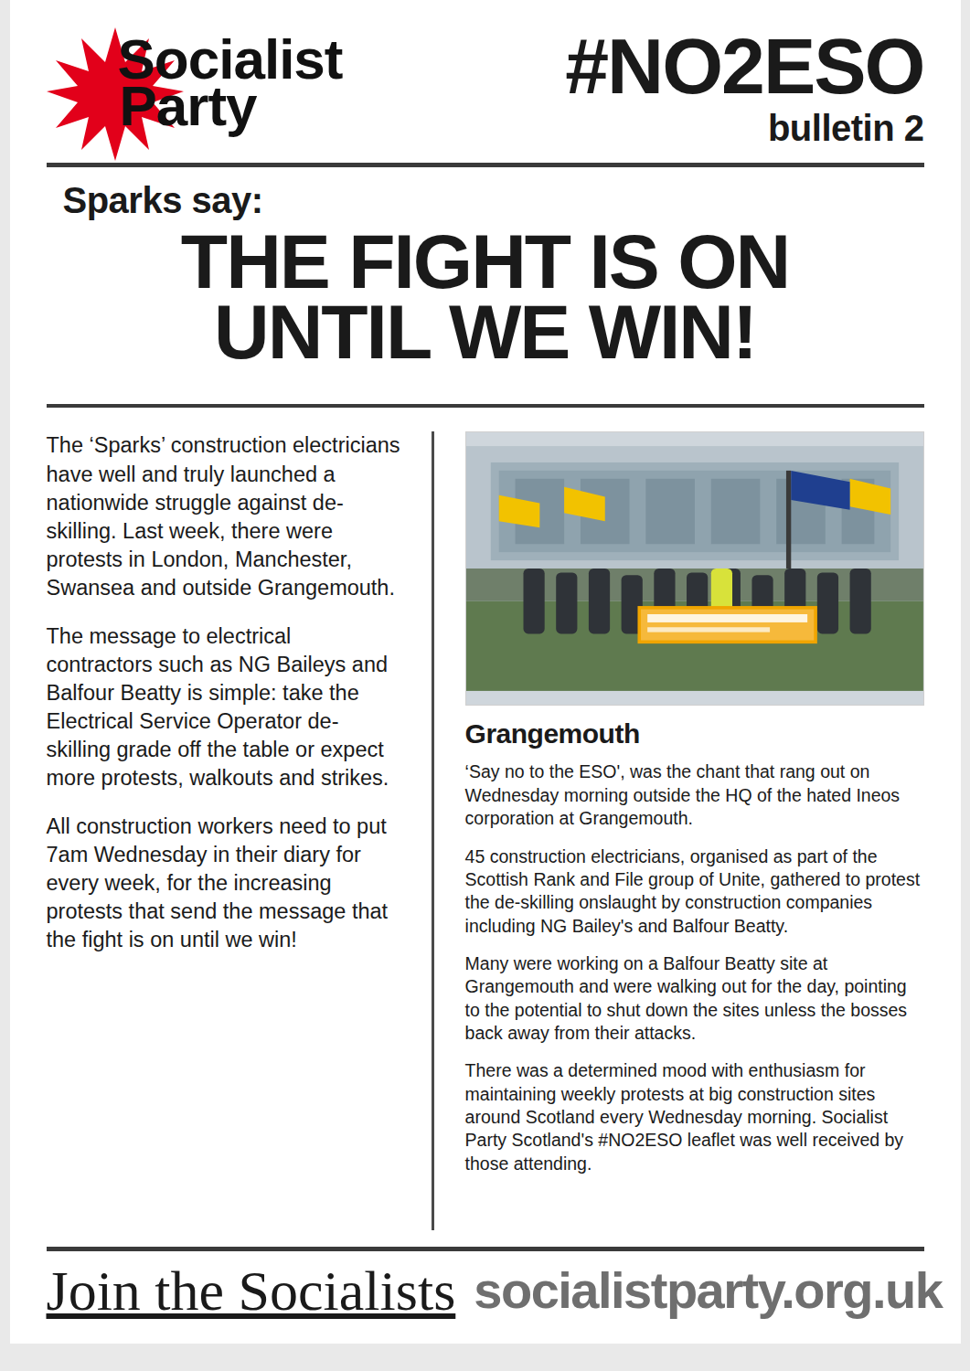Socialist Party
#NO2ESO
bulletin 2
Sparks say:
The fight is on
until we win!
The ‘Sparks’ construction electricians have well and truly launched a nationwide struggle against de-skilling. Last week, there were protests in London, Manchester, Swansea and outside Grangemouth.
The message to electrical contractors such as NG Baileys and Balfour Beatty is simple: take the Electrical Service Operator de-skilling grade off the table or expect more protests, walkouts and strikes.
All construction workers need to put 7am Wednesday in their diary for every week, for the increasing protests that send the message that the fight is on until we win!
Grangemouth
‘Say no to the ESO', was the chant that rang out on Wednesday morning outside the HQ of the hated Ineos corporation at Grangemouth.
45 construction electricians, organised as part of the Scottish Rank and File group of Unite, gathered to protest the de-skilling onslaught by construction companies including NG Bailey's and Balfour Beatty.
Many were working on a Balfour Beatty site at Grangemouth and were walking out for the day, pointing to the potential to shut down the sites unless the bosses back away from their attacks.
There was a determined mood with enthusiasm for maintaining weekly protests at big construction sites around Scotland every Wednesday morning. Socialist Party Scotland's #NO2ESO leaflet was well received by those attending.
Join the Socialists
socialistparty.org.uk